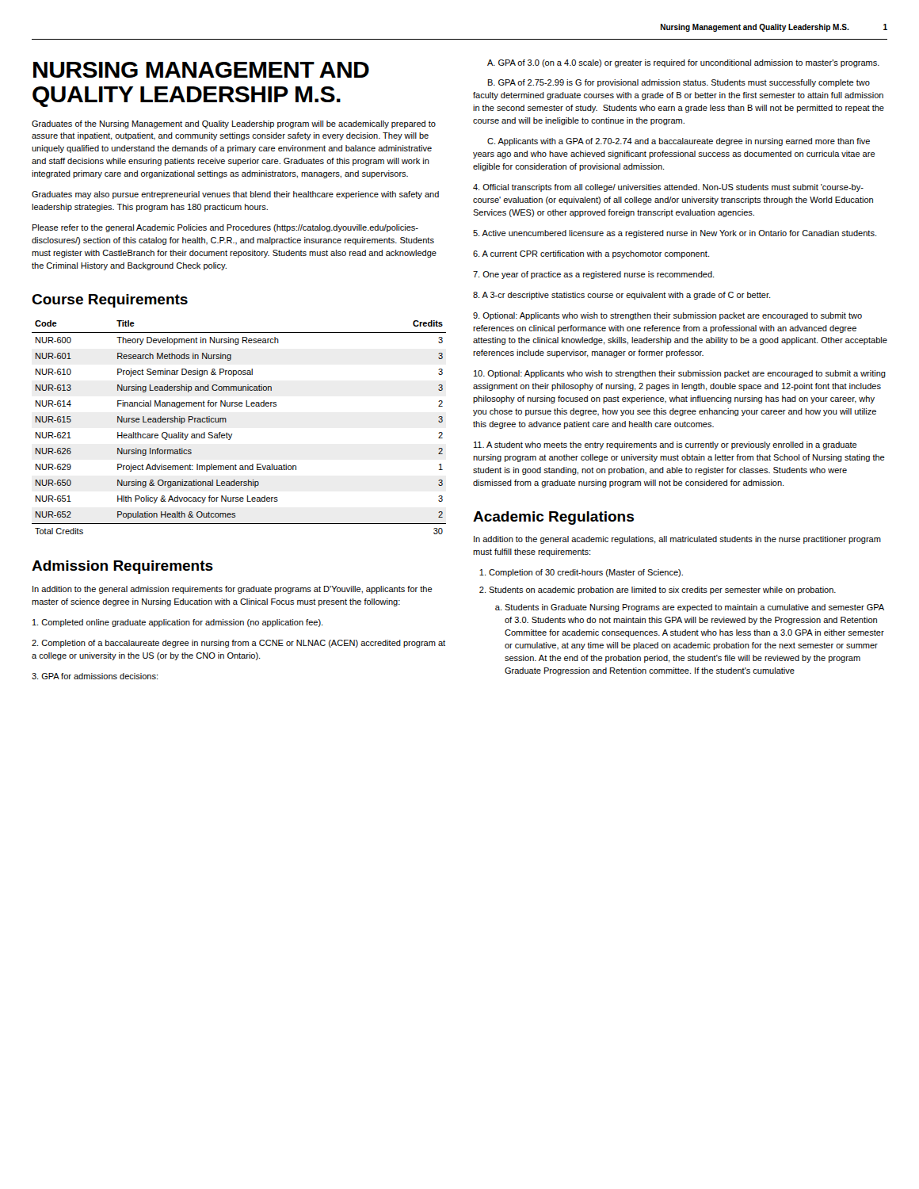Nursing Management and Quality Leadership M.S. 1
NURSING MANAGEMENT AND QUALITY LEADERSHIP M.S.
Graduates of the Nursing Management and Quality Leadership program will be academically prepared to assure that inpatient, outpatient, and community settings consider safety in every decision. They will be uniquely qualified to understand the demands of a primary care environment and balance administrative and staff decisions while ensuring patients receive superior care. Graduates of this program will work in integrated primary care and organizational settings as administrators, managers, and supervisors.
Graduates may also pursue entrepreneurial venues that blend their healthcare experience with safety and leadership strategies. This program has 180 practicum hours.
Please refer to the general Academic Policies and Procedures (https://catalog.dyouville.edu/policies-disclosures/) section of this catalog for health, C.P.R., and malpractice insurance requirements. Students must register with CastleBranch for their document repository. Students must also read and acknowledge the Criminal History and Background Check policy.
Course Requirements
| Code | Title | Credits |
| --- | --- | --- |
| NUR-600 | Theory Development in Nursing Research | 3 |
| NUR-601 | Research Methods in Nursing | 3 |
| NUR-610 | Project Seminar Design & Proposal | 3 |
| NUR-613 | Nursing Leadership and Communication | 3 |
| NUR-614 | Financial Management for Nurse Leaders | 2 |
| NUR-615 | Nurse Leadership Practicum | 3 |
| NUR-621 | Healthcare Quality and Safety | 2 |
| NUR-626 | Nursing Informatics | 2 |
| NUR-629 | Project Advisement: Implement and Evaluation | 1 |
| NUR-650 | Nursing & Organizational Leadership | 3 |
| NUR-651 | Hlth Policy & Advocacy for Nurse Leaders | 3 |
| NUR-652 | Population Health & Outcomes | 2 |
| Total Credits | | 30 |
Admission Requirements
In addition to the general admission requirements for graduate programs at D'Youville, applicants for the master of science degree in Nursing Education with a Clinical Focus must present the following:
1. Completed online graduate application for admission (no application fee).
2. Completion of a baccalaureate degree in nursing from a CCNE or NLNAC (ACEN) accredited program at a college or university in the US (or by the CNO in Ontario).
3. GPA for admissions decisions:
A. GPA of 3.0 (on a 4.0 scale) or greater is required for unconditional admission to master's programs.
B. GPA of 2.75-2.99 is G for provisional admission status. Students must successfully complete two faculty determined graduate courses with a grade of B or better in the first semester to attain full admission in the second semester of study. Students who earn a grade less than B will not be permitted to repeat the course and will be ineligible to continue in the program.
C. Applicants with a GPA of 2.70-2.74 and a baccalaureate degree in nursing earned more than five years ago and who have achieved significant professional success as documented on curricula vitae are eligible for consideration of provisional admission.
4. Official transcripts from all college/ universities attended. Non-US students must submit 'course-by-course' evaluation (or equivalent) of all college and/or university transcripts through the World Education Services (WES) or other approved foreign transcript evaluation agencies.
5. Active unencumbered licensure as a registered nurse in New York or in Ontario for Canadian students.
6. A current CPR certification with a psychomotor component.
7. One year of practice as a registered nurse is recommended.
8. A 3-cr descriptive statistics course or equivalent with a grade of C or better.
9. Optional: Applicants who wish to strengthen their submission packet are encouraged to submit two references on clinical performance with one reference from a professional with an advanced degree attesting to the clinical knowledge, skills, leadership and the ability to be a good applicant. Other acceptable references include supervisor, manager or former professor.
10. Optional: Applicants who wish to strengthen their submission packet are encouraged to submit a writing assignment on their philosophy of nursing, 2 pages in length, double space and 12-point font that includes philosophy of nursing focused on past experience, what influencing nursing has had on your career, why you chose to pursue this degree, how you see this degree enhancing your career and how you will utilize this degree to advance patient care and health care outcomes.
11. A student who meets the entry requirements and is currently or previously enrolled in a graduate nursing program at another college or university must obtain a letter from that School of Nursing stating the student is in good standing, not on probation, and able to register for classes. Students who were dismissed from a graduate nursing program will not be considered for admission.
Academic Regulations
In addition to the general academic regulations, all matriculated students in the nurse practitioner program must fulfill these requirements:
Completion of 30 credit-hours (Master of Science).
Students on academic probation are limited to six credits per semester while on probation.
Students in Graduate Nursing Programs are expected to maintain a cumulative and semester GPA of 3.0. Students who do not maintain this GPA will be reviewed by the Progression and Retention Committee for academic consequences. A student who has less than a 3.0 GPA in either semester or cumulative, at any time will be placed on academic probation for the next semester or summer session. At the end of the probation period, the student's file will be reviewed by the program Graduate Progression and Retention committee. If the student's cumulative